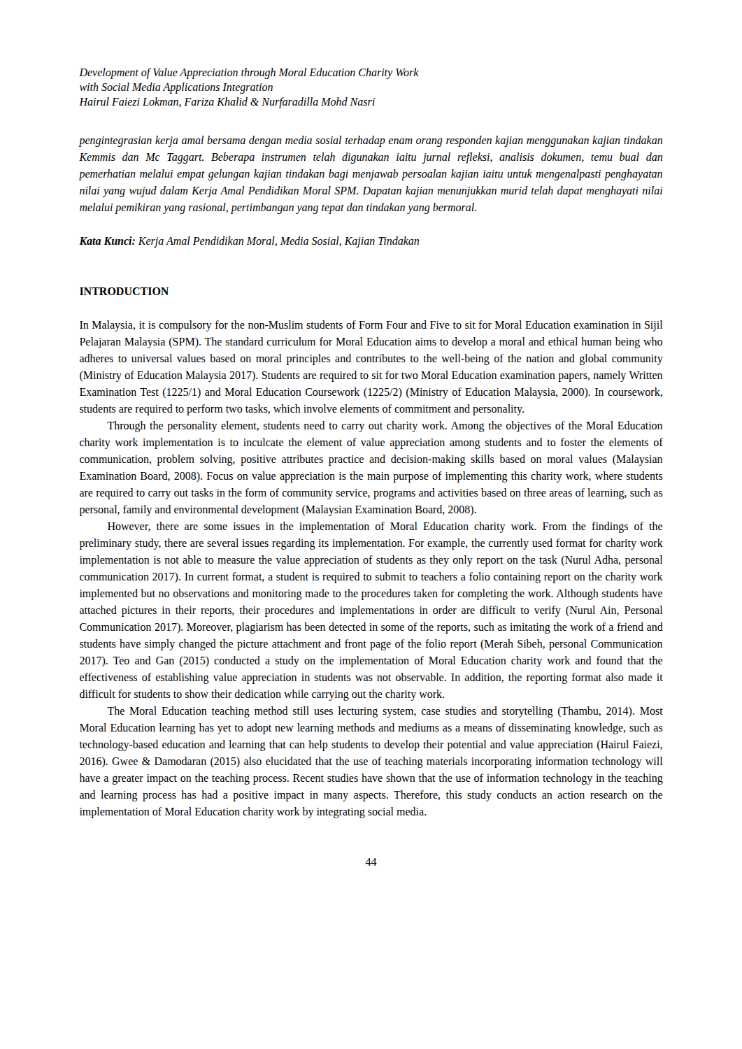Development of Value Appreciation through Moral Education Charity Work
with Social Media Applications Integration
Hairul Faiezi Lokman, Fariza Khalid & Nurfaradilla Mohd Nasri
pengintegrasian kerja amal bersama dengan media sosial terhadap enam orang responden kajian menggunakan kajian tindakan Kemmis dan Mc Taggart. Beberapa instrumen telah digunakan iaitu jurnal refleksi, analisis dokumen, temu bual dan pemerhatian melalui empat gelungan kajian tindakan bagi menjawab persoalan kajian iaitu untuk mengenalpasti penghayatan nilai yang wujud dalam Kerja Amal Pendidikan Moral SPM. Dapatan kajian menunjukkan murid telah dapat menghayati nilai melalui pemikiran yang rasional, pertimbangan yang tepat dan tindakan yang bermoral.
Kata Kunci: Kerja Amal Pendidikan Moral, Media Sosial, Kajian Tindakan
INTRODUCTION
In Malaysia, it is compulsory for the non-Muslim students of Form Four and Five to sit for Moral Education examination in Sijil Pelajaran Malaysia (SPM). The standard curriculum for Moral Education aims to develop a moral and ethical human being who adheres to universal values based on moral principles and contributes to the well-being of the nation and global community (Ministry of Education Malaysia 2017). Students are required to sit for two Moral Education examination papers, namely Written Examination Test (1225/1) and Moral Education Coursework (1225/2) (Ministry of Education Malaysia, 2000). In coursework, students are required to perform two tasks, which involve elements of commitment and personality.
Through the personality element, students need to carry out charity work. Among the objectives of the Moral Education charity work implementation is to inculcate the element of value appreciation among students and to foster the elements of communication, problem solving, positive attributes practice and decision-making skills based on moral values (Malaysian Examination Board, 2008). Focus on value appreciation is the main purpose of implementing this charity work, where students are required to carry out tasks in the form of community service, programs and activities based on three areas of learning, such as personal, family and environmental development (Malaysian Examination Board, 2008).
However, there are some issues in the implementation of Moral Education charity work. From the findings of the preliminary study, there are several issues regarding its implementation. For example, the currently used format for charity work implementation is not able to measure the value appreciation of students as they only report on the task (Nurul Adha, personal communication 2017). In current format, a student is required to submit to teachers a folio containing report on the charity work implemented but no observations and monitoring made to the procedures taken for completing the work. Although students have attached pictures in their reports, their procedures and implementations in order are difficult to verify (Nurul Ain, Personal Communication 2017). Moreover, plagiarism has been detected in some of the reports, such as imitating the work of a friend and students have simply changed the picture attachment and front page of the folio report (Merah Sibeh, personal Communication 2017). Teo and Gan (2015) conducted a study on the implementation of Moral Education charity work and found that the effectiveness of establishing value appreciation in students was not observable. In addition, the reporting format also made it difficult for students to show their dedication while carrying out the charity work.
The Moral Education teaching method still uses lecturing system, case studies and storytelling (Thambu, 2014). Most Moral Education learning has yet to adopt new learning methods and mediums as a means of disseminating knowledge, such as technology-based education and learning that can help students to develop their potential and value appreciation (Hairul Faiezi, 2016). Gwee & Damodaran (2015) also elucidated that the use of teaching materials incorporating information technology will have a greater impact on the teaching process. Recent studies have shown that the use of information technology in the teaching and learning process has had a positive impact in many aspects. Therefore, this study conducts an action research on the implementation of Moral Education charity work by integrating social media.
44